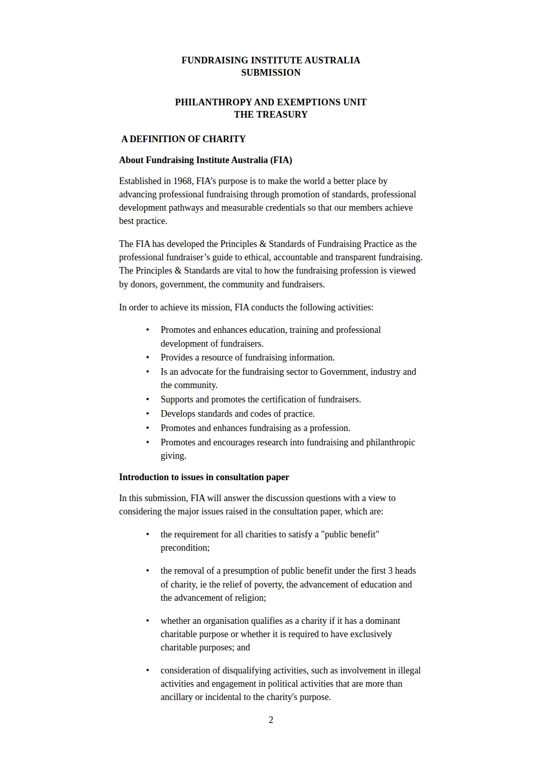FUNDRAISING INSTITUTE AUSTRALIA
SUBMISSION
PHILANTHROPY AND EXEMPTIONS UNIT
THE TREASURY
A DEFINITION OF CHARITY
About Fundraising Institute Australia (FIA)
Established in 1968, FIA’s purpose is to make the world a better place by advancing professional fundraising through promotion of standards, professional development pathways and measurable credentials so that our members achieve best practice.
The FIA has developed the Principles & Standards of Fundraising Practice as the professional fundraiser’s guide to ethical, accountable and transparent fundraising. The Principles & Standards are vital to how the fundraising profession is viewed by donors, government, the community and fundraisers.
In order to achieve its mission, FIA conducts the following activities:
Promotes and enhances education, training and professional development of fundraisers.
Provides a resource of fundraising information.
Is an advocate for the fundraising sector to Government, industry and the community.
Supports and promotes the certification of fundraisers.
Develops standards and codes of practice.
Promotes and enhances fundraising as a profession.
Promotes and encourages research into fundraising and philanthropic giving.
Introduction to issues in consultation paper
In this submission, FIA will answer the discussion questions with a view to considering the major issues raised in the consultation paper, which are:
the requirement for all charities to satisfy a "public benefit" precondition;
the removal of a presumption of public benefit under the first 3 heads of charity, ie the relief of poverty, the advancement of education and the advancement of religion;
whether an organisation qualifies as a charity if it has a dominant charitable purpose or whether it is required to have exclusively charitable purposes; and
consideration of disqualifying activities, such as involvement in illegal activities and engagement in political activities that are more than ancillary or incidental to the charity's purpose.
2